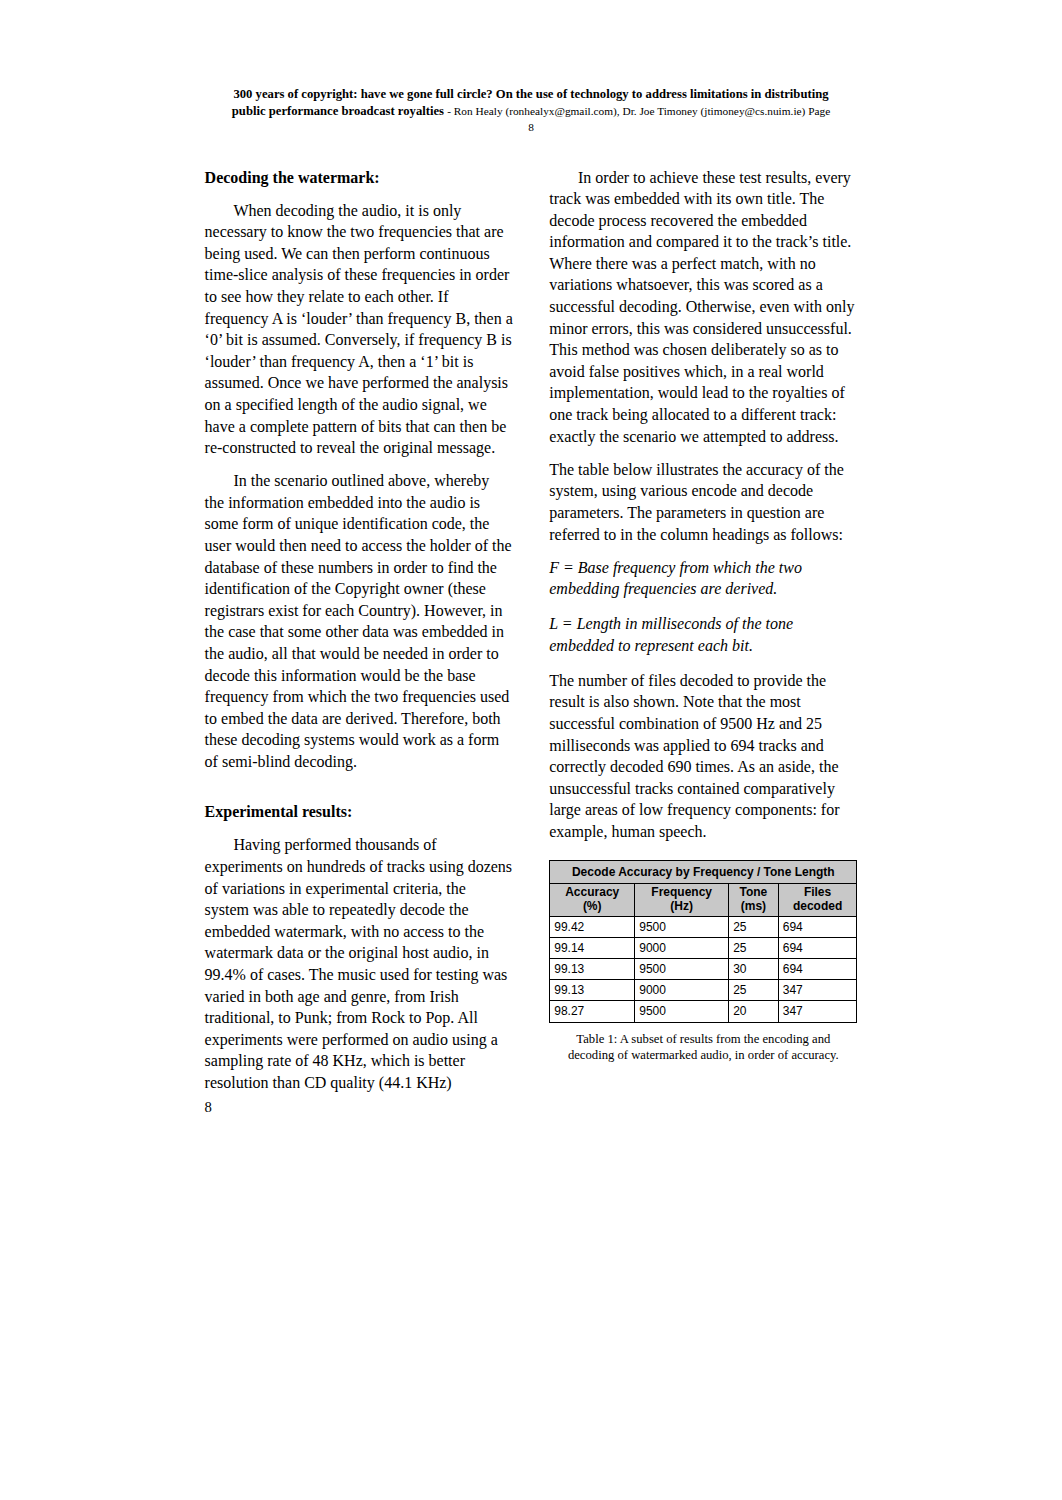300 years of copyright: have we gone full circle? On the use of technology to address limitations in distributing public performance broadcast royalties - Ron Healy (ronhealyx@gmail.com), Dr. Joe Timoney (jtimoney@cs.nuim.ie) Page 8
Decoding the watermark:
When decoding the audio, it is only necessary to know the two frequencies that are being used. We can then perform continuous time-slice analysis of these frequencies in order to see how they relate to each other. If frequency A is ‘louder’ than frequency B, then a ‘0’ bit is assumed. Conversely, if frequency B is ‘louder’ than frequency A, then a ‘1’ bit is assumed. Once we have performed the analysis on a specified length of the audio signal, we have a complete pattern of bits that can then be re-constructed to reveal the original message.
In the scenario outlined above, whereby the information embedded into the audio is some form of unique identification code, the user would then need to access the holder of the database of these numbers in order to find the identification of the Copyright owner (these registrars exist for each Country). However, in the case that some other data was embedded in the audio, all that would be needed in order to decode this information would be the base frequency from which the two frequencies used to embed the data are derived. Therefore, both these decoding systems would work as a form of semi-blind decoding.
Experimental results:
Having performed thousands of experiments on hundreds of tracks using dozens of variations in experimental criteria, the system was able to repeatedly decode the embedded watermark, with no access to the watermark data or the original host audio, in 99.4% of cases. The music used for testing was varied in both age and genre, from Irish traditional, to Punk; from Rock to Pop. All experiments were performed on audio using a sampling rate of 48 KHz, which is better resolution than CD quality (44.1 KHz)
In order to achieve these test results, every track was embedded with its own title. The decode process recovered the embedded information and compared it to the track’s title. Where there was a perfect match, with no variations whatsoever, this was scored as a successful decoding. Otherwise, even with only minor errors, this was considered unsuccessful. This method was chosen deliberately so as to avoid false positives which, in a real world implementation, would lead to the royalties of one track being allocated to a different track: exactly the scenario we attempted to address.
The table below illustrates the accuracy of the system, using various encode and decode parameters. The parameters in question are referred to in the column headings as follows:
F = Base frequency from which the two embedding frequencies are derived.
L = Length in milliseconds of the tone embedded to represent each bit.
The number of files decoded to provide the result is also shown. Note that the most successful combination of 9500 Hz and 25 milliseconds was applied to 694 tracks and correctly decoded 690 times. As an aside, the unsuccessful tracks contained comparatively large areas of low frequency components: for example, human speech.
| Decode Accuracy by Frequency / Tone Length |
| --- |
| Accuracy (%) | Frequency (Hz) | Tone (ms) | Files decoded |
| 99.42 | 9500 | 25 | 694 |
| 99.14 | 9000 | 25 | 694 |
| 99.13 | 9500 | 30 | 694 |
| 99.13 | 9000 | 25 | 347 |
| 98.27 | 9500 | 20 | 347 |
Table 1: A subset of results from the encoding and decoding of watermarked audio, in order of accuracy.
8